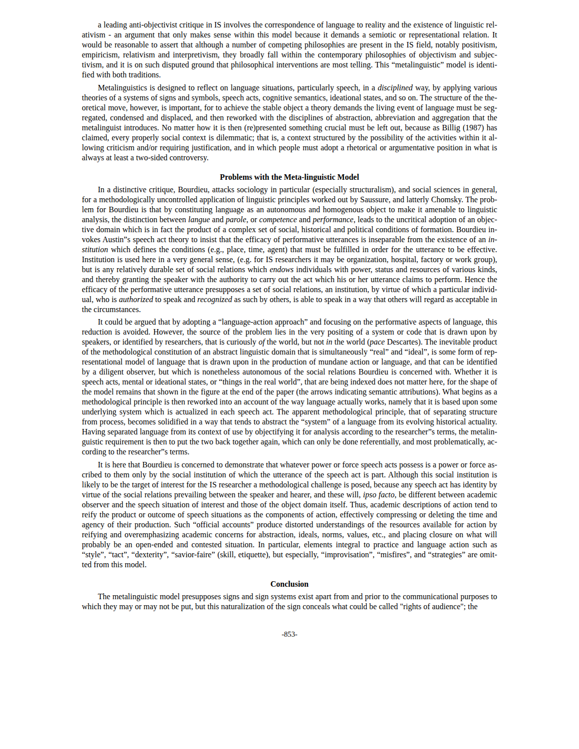a leading anti-objectivist critique in IS involves the correspondence of language to reality and the existence of linguistic relativism - an argument that only makes sense within this model because it demands a semiotic or representational relation. It would be reasonable to assert that although a number of competing philosophies are present in the IS field, notably positivism, empiricism, relativism and interpretivism, they broadly fall within the contemporary philosophies of objectivism and subjectivism, and it is on such disputed ground that philosophical interventions are most telling. This “metalinguistic” model is identified with both traditions.
Metalinguistics is designed to reflect on language situations, particularly speech, in a disciplined way, by applying various theories of a systems of signs and symbols, speech acts, cognitive semantics, ideational states, and so on. The structure of the theoretical move, however, is important, for to achieve the stable object a theory demands the living event of language must be segregated, condensed and displaced, and then reworked with the disciplines of abstraction, abbreviation and aggregation that the metalinguist introduces. No matter how it is then (re)presented something crucial must be left out, because as Billig (1987) has claimed, every properly social context is dilemmatic; that is, a context structured by the possibility of the activities within it allowing criticism and/or requiring justification, and in which people must adopt a rhetorical or argumentative position in what is always at least a two-sided controversy.
Problems with the Meta-linguistic Model
In a distinctive critique, Bourdieu, attacks sociology in particular (especially structuralism), and social sciences in general, for a methodologically uncontrolled application of linguistic principles worked out by Saussure, and latterly Chomsky. The problem for Bourdieu is that by constituting language as an autonomous and homogenous object to make it amenable to linguistic analysis, the distinction between langue and parole, or competence and performance, leads to the uncritical adoption of an objective domain which is in fact the product of a complex set of social, historical and political conditions of formation. Bourdieu invokes Austin”s speech act theory to insist that the efficacy of performative utterances is inseparable from the existence of an institution which defines the conditions (e.g., place, time, agent) that must be fulfilled in order for the utterance to be effective. Institution is used here in a very general sense, (e.g. for IS researchers it may be organization, hospital, factory or work group), but is any relatively durable set of social relations which endows individuals with power, status and resources of various kinds, and thereby granting the speaker with the authority to carry out the act which his or her utterance claims to perform. Hence the efficacy of the performative utterance presupposes a set of social relations, an institution, by virtue of which a particular individual, who is authorized to speak and recognized as such by others, is able to speak in a way that others will regard as acceptable in the circumstances.
It could be argued that by adopting a “language-action approach” and focusing on the performative aspects of language, this reduction is avoided. However, the source of the problem lies in the very positing of a system or code that is drawn upon by speakers, or identified by researchers, that is curiously of the world, but not in the world (pace Descartes). The inevitable product of the methodological constitution of an abstract linguistic domain that is simultaneously “real” and “ideal”, is some form of representational model of language that is drawn upon in the production of mundane action or language, and that can be identified by a diligent observer, but which is nonetheless autonomous of the social relations Bourdieu is concerned with. Whether it is speech acts, mental or ideational states, or “things in the real world”, that are being indexed does not matter here, for the shape of the model remains that shown in the figure at the end of the paper (the arrows indicating semantic attributions). What begins as a methodological principle is then reworked into an account of the way language actually works, namely that it is based upon some underlying system which is actualized in each speech act. The apparent methodological principle, that of separating structure from process, becomes solidified in a way that tends to abstract the “system” of a language from its evolving historical actuality. Having separated language from its context of use by objectifying it for analysis according to the researcher”s terms, the metalinguistic requirement is then to put the two back together again, which can only be done referentially, and most problematically, according to the researcher”s terms.
It is here that Bourdieu is concerned to demonstrate that whatever power or force speech acts possess is a power or force ascribed to them only by the social institution of which the utterance of the speech act is part. Although this social institution is likely to be the target of interest for the IS researcher a methodological challenge is posed, because any speech act has identity by virtue of the social relations prevailing between the speaker and hearer, and these will, ipso facto, be different between academic observer and the speech situation of interest and those of the object domain itself. Thus, academic descriptions of action tend to reify the product or outcome of speech situations as the components of action, effectively compressing or deleting the time and agency of their production. Such “official accounts” produce distorted understandings of the resources available for action by reifying and overemphasizing academic concerns for abstraction, ideals, norms, values, etc., and placing closure on what will probably be an open-ended and contested situation. In particular, elements integral to practice and language action such as “style”, “tact”, “dexterity”, “savior-faire” (skill, etiquette), but especially, “improvisation”, “misfires”, and “strategies” are omitted from this model.
Conclusion
The metalinguistic model presupposes signs and sign systems exist apart from and prior to the communicational purposes to which they may or may not be put, but this naturalization of the sign conceals what could be called "rights of audience"; the
-853-